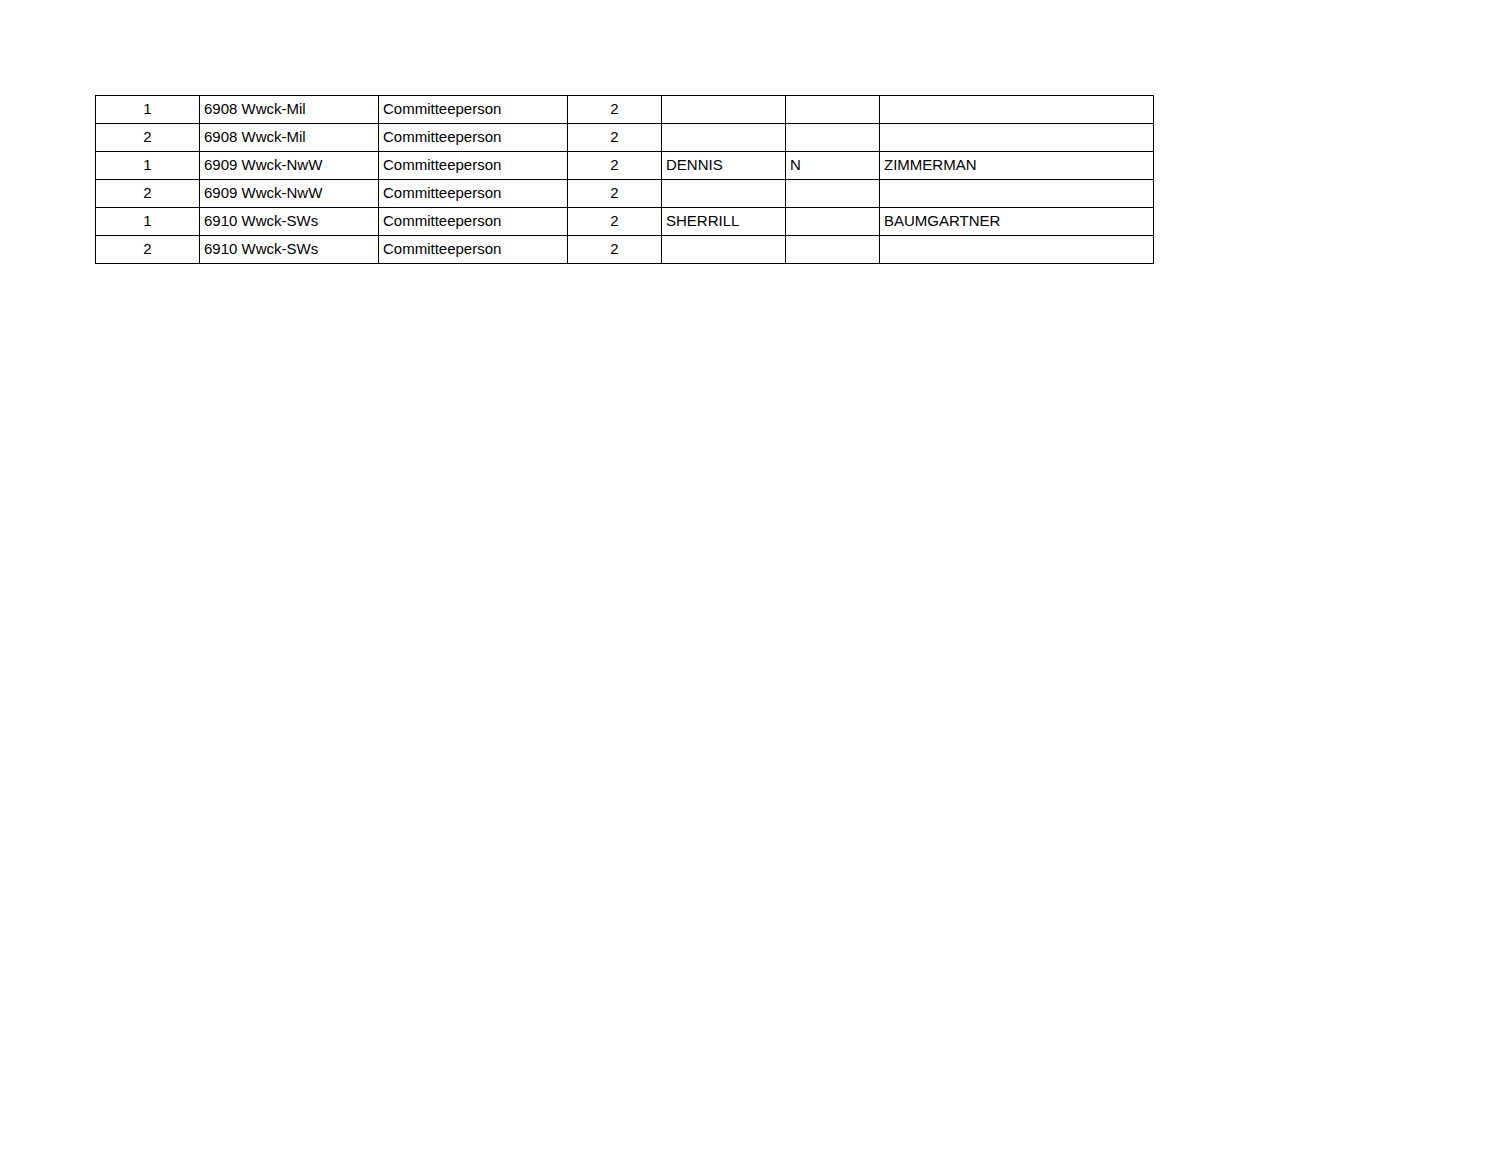| 1 | 6908 Wwck-Mil | Committeeperson | 2 | | | |
| 2 | 6908 Wwck-Mil | Committeeperson | 2 | | | |
| 1 | 6909 Wwck-NwW | Committeeperson | 2 | DENNIS | N | ZIMMERMAN |
| 2 | 6909 Wwck-NwW | Committeeperson | 2 | | | |
| 1 | 6910 Wwck-SWs | Committeeperson | 2 | SHERRILL | | BAUMGARTNER |
| 2 | 6910 Wwck-SWs | Committeeperson | 2 | | | |